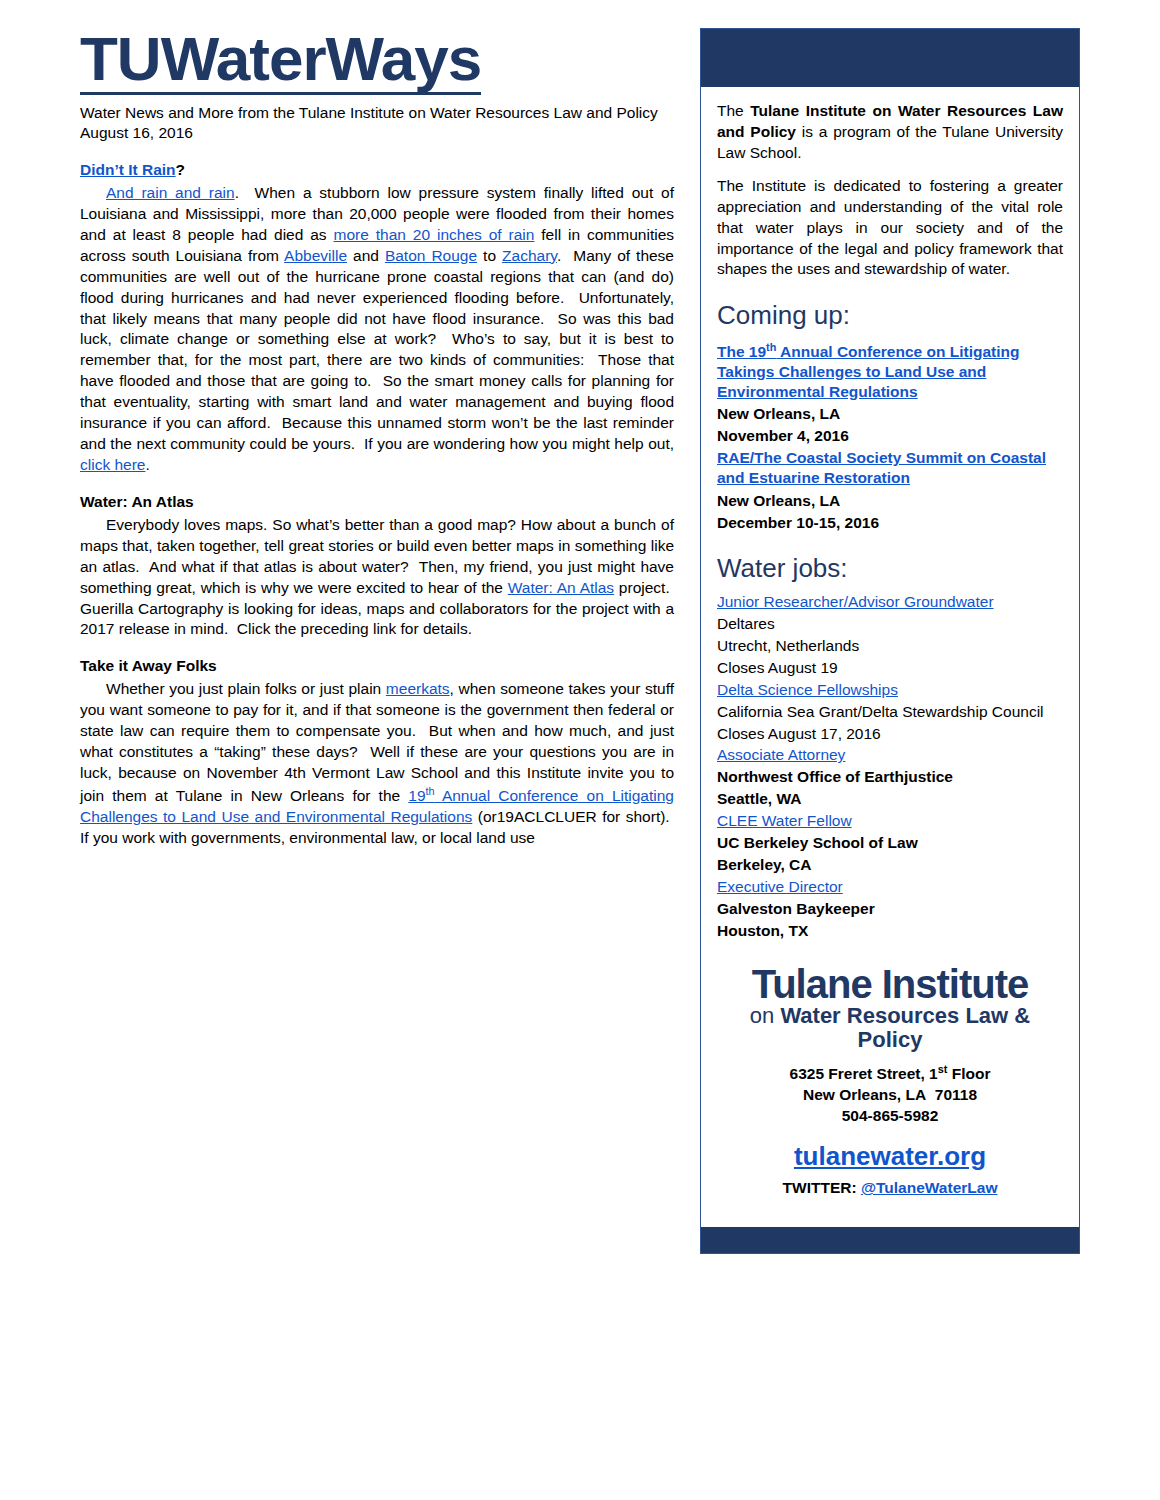TUWaterWays
Water News and More from the Tulane Institute on Water Resources Law and Policy
August 16, 2016
Didn’t It Rain?
And rain and rain. When a stubborn low pressure system finally lifted out of Louisiana and Mississippi, more than 20,000 people were flooded from their homes and at least 8 people had died as more than 20 inches of rain fell in communities across south Louisiana from Abbeville and Baton Rouge to Zachary. Many of these communities are well out of the hurricane prone coastal regions that can (and do) flood during hurricanes and had never experienced flooding before. Unfortunately, that likely means that many people did not have flood insurance. So was this bad luck, climate change or something else at work? Who’s to say, but it is best to remember that, for the most part, there are two kinds of communities: Those that have flooded and those that are going to. So the smart money calls for planning for that eventuality, starting with smart land and water management and buying flood insurance if you can afford. Because this unnamed storm won’t be the last reminder and the next community could be yours. If you are wondering how you might help out, click here.
Water: An Atlas
Everybody loves maps. So what’s better than a good map? How about a bunch of maps that, taken together, tell great stories or build even better maps in something like an atlas. And what if that atlas is about water? Then, my friend, you just might have something great, which is why we were excited to hear of the Water: An Atlas project. Guerilla Cartography is looking for ideas, maps and collaborators for the project with a 2017 release in mind. Click the preceding link for details.
Take it Away Folks
Whether you just plain folks or just plain meerkats, when someone takes your stuff you want someone to pay for it, and if that someone is the government then federal or state law can require them to compensate you. But when and how much, and just what constitutes a “taking” these days? Well if these are your questions you are in luck, because on November 4th Vermont Law School and this Institute invite you to join them at Tulane in New Orleans for the 19th Annual Conference on Litigating Challenges to Land Use and Environmental Regulations (or19ACLCLUER for short). If you work with governments, environmental law, or local land use
The Tulane Institute on Water Resources Law and Policy is a program of the Tulane University Law School.
The Institute is dedicated to fostering a greater appreciation and understanding of the vital role that water plays in our society and of the importance of the legal and policy framework that shapes the uses and stewardship of water.
Coming up:
The 19th Annual Conference on Litigating Takings Challenges to Land Use and Environmental Regulations
New Orleans, LA
November 4, 2016
RAE/The Coastal Society Summit on Coastal and Estuarine Restoration
New Orleans, LA
December 10-15, 2016
Water jobs:
Junior Researcher/Advisor Groundwater
Deltares
Utrecht, Netherlands
Closes August 19
Delta Science Fellowships
California Sea Grant/Delta Stewardship Council
Closes August 17, 2016
Associate Attorney
Northwest Office of Earthjustice
Seattle, WA
CLEE Water Fellow
UC Berkeley School of Law
Berkeley, CA
Executive Director
Galveston Baykeeper
Houston, TX
Tulane Institute
on Water Resources Law & Policy
6325 Freret Street, 1st Floor
New Orleans, LA 70118
504-865-5982
tulanewater.org
TWITTER: @TulaneWaterLaw